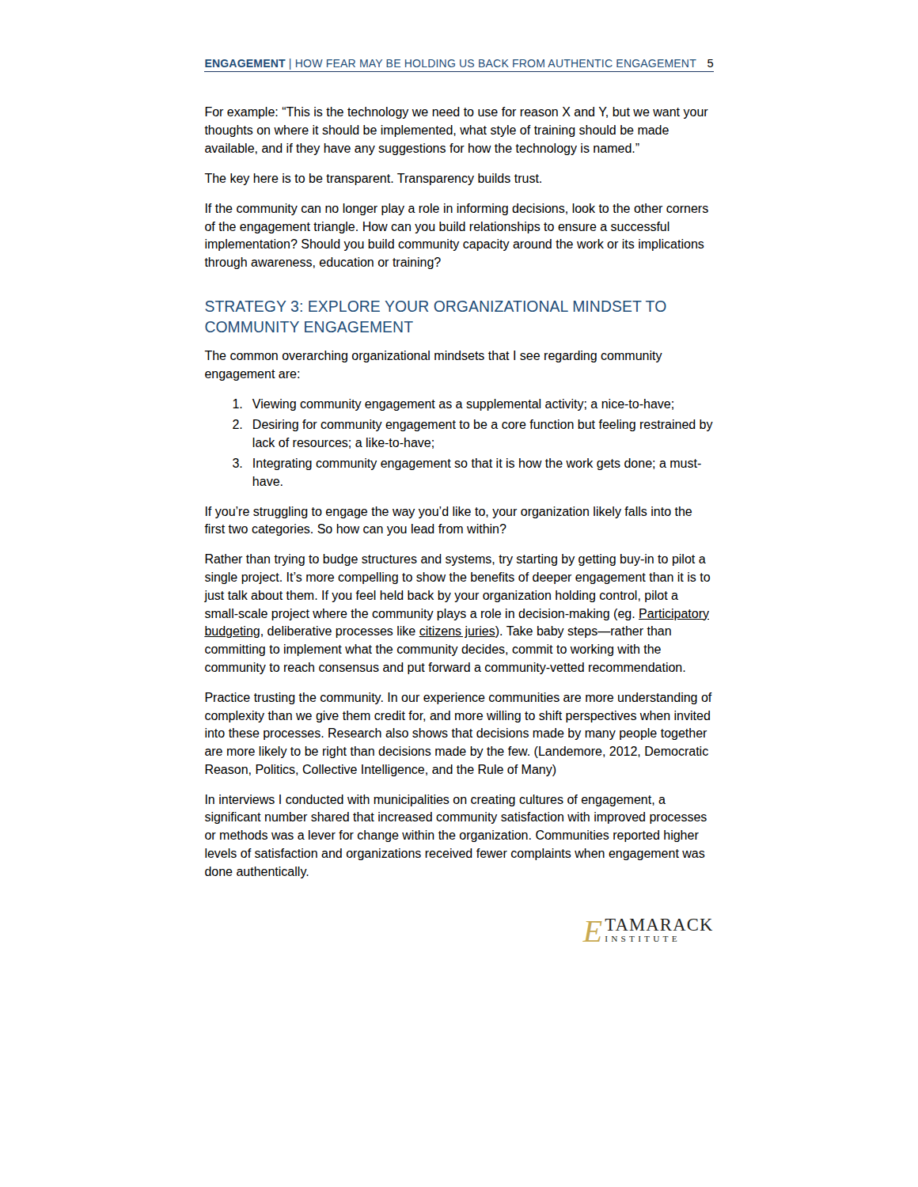ENGAGEMENT | HOW FEAR MAY BE HOLDING US BACK FROM AUTHENTIC ENGAGEMENT
5
For example: “This is the technology we need to use for reason X and Y, but we want your thoughts on where it should be implemented, what style of training should be made available, and if they have any suggestions for how the technology is named.”
The key here is to be transparent. Transparency builds trust.
If the community can no longer play a role in informing decisions, look to the other corners of the engagement triangle. How can you build relationships to ensure a successful implementation? Should you build community capacity around the work or its implications through awareness, education or training?
STRATEGY 3: EXPLORE YOUR ORGANIZATIONAL MINDSET TO COMMUNITY ENGAGEMENT
The common overarching organizational mindsets that I see regarding community engagement are:
Viewing community engagement as a supplemental activity; a nice-to-have;
Desiring for community engagement to be a core function but feeling restrained by lack of resources; a like-to-have;
Integrating community engagement so that it is how the work gets done; a must-have.
If you’re struggling to engage the way you’d like to, your organization likely falls into the first two categories. So how can you lead from within?
Rather than trying to budge structures and systems, try starting by getting buy-in to pilot a single project. It’s more compelling to show the benefits of deeper engagement than it is to just talk about them. If you feel held back by your organization holding control, pilot a small-scale project where the community plays a role in decision-making (eg. Participatory budgeting, deliberative processes like citizens juries). Take baby steps—rather than committing to implement what the community decides, commit to working with the community to reach consensus and put forward a community-vetted recommendation.
Practice trusting the community. In our experience communities are more understanding of complexity than we give them credit for, and more willing to shift perspectives when invited into these processes. Research also shows that decisions made by many people together are more likely to be right than decisions made by the few. (Landemore, 2012, Democratic Reason, Politics, Collective Intelligence, and the Rule of Many)
In interviews I conducted with municipalities on creating cultures of engagement, a significant number shared that increased community satisfaction with improved processes or methods was a lever for change within the organization. Communities reported higher levels of satisfaction and organizations received fewer complaints when engagement was done authentically.
E
TAMARACK INSTITUTE